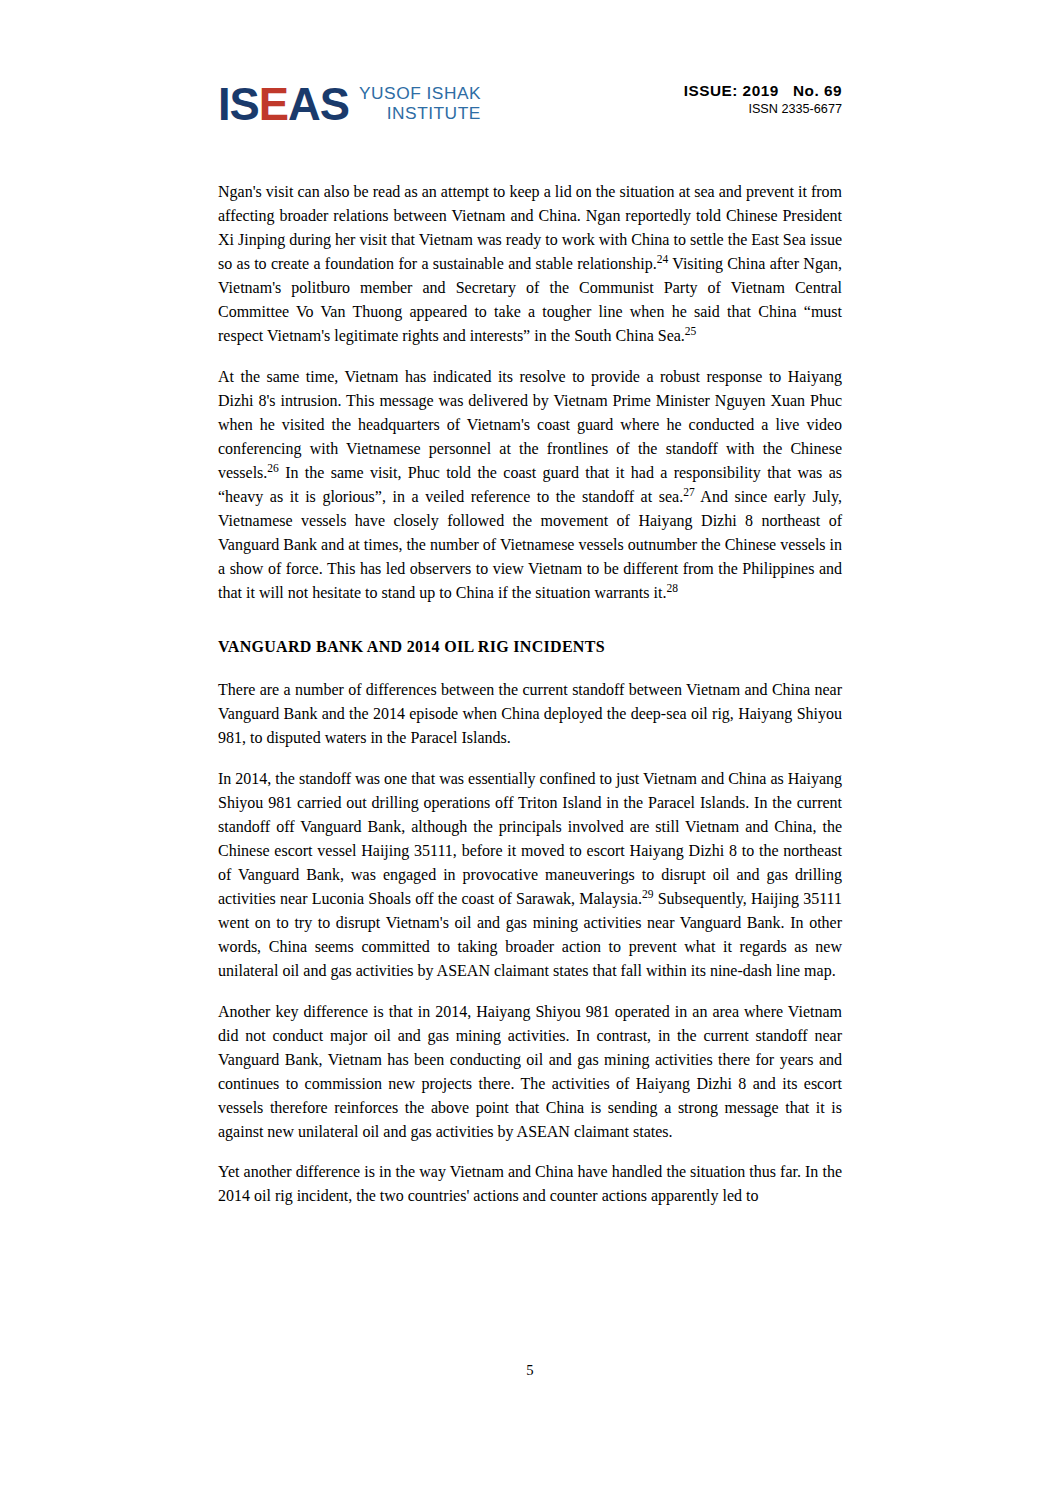ISEAS
YUSOF ISHAK INSTITUTE
ISSUE: 2019 No. 69
ISSN 2335-6677
Ngan's visit can also be read as an attempt to keep a lid on the situation at sea and prevent it from affecting broader relations between Vietnam and China. Ngan reportedly told Chinese President Xi Jinping during her visit that Vietnam was ready to work with China to settle the East Sea issue so as to create a foundation for a sustainable and stable relationship.24 Visiting China after Ngan, Vietnam's politburo member and Secretary of the Communist Party of Vietnam Central Committee Vo Van Thuong appeared to take a tougher line when he said that China “must respect Vietnam's legitimate rights and interests” in the South China Sea.25
At the same time, Vietnam has indicated its resolve to provide a robust response to Haiyang Dizhi 8's intrusion. This message was delivered by Vietnam Prime Minister Nguyen Xuan Phuc when he visited the headquarters of Vietnam's coast guard where he conducted a live video conferencing with Vietnamese personnel at the frontlines of the standoff with the Chinese vessels.26 In the same visit, Phuc told the coast guard that it had a responsibility that was as “heavy as it is glorious”, in a veiled reference to the standoff at sea.27 And since early July, Vietnamese vessels have closely followed the movement of Haiyang Dizhi 8 northeast of Vanguard Bank and at times, the number of Vietnamese vessels outnumber the Chinese vessels in a show of force. This has led observers to view Vietnam to be different from the Philippines and that it will not hesitate to stand up to China if the situation warrants it.28
Vanguard Bank and 2014 Oil Rig Incidents
There are a number of differences between the current standoff between Vietnam and China near Vanguard Bank and the 2014 episode when China deployed the deep-sea oil rig, Haiyang Shiyou 981, to disputed waters in the Paracel Islands.
In 2014, the standoff was one that was essentially confined to just Vietnam and China as Haiyang Shiyou 981 carried out drilling operations off Triton Island in the Paracel Islands. In the current standoff off Vanguard Bank, although the principals involved are still Vietnam and China, the Chinese escort vessel Haijing 35111, before it moved to escort Haiyang Dizhi 8 to the northeast of Vanguard Bank, was engaged in provocative maneuverings to disrupt oil and gas drilling activities near Luconia Shoals off the coast of Sarawak, Malaysia.29 Subsequently, Haijing 35111 went on to try to disrupt Vietnam's oil and gas mining activities near Vanguard Bank. In other words, China seems committed to taking broader action to prevent what it regards as new unilateral oil and gas activities by ASEAN claimant states that fall within its nine-dash line map.
Another key difference is that in 2014, Haiyang Shiyou 981 operated in an area where Vietnam did not conduct major oil and gas mining activities. In contrast, in the current standoff near Vanguard Bank, Vietnam has been conducting oil and gas mining activities there for years and continues to commission new projects there. The activities of Haiyang Dizhi 8 and its escort vessels therefore reinforces the above point that China is sending a strong message that it is against new unilateral oil and gas activities by ASEAN claimant states.
Yet another difference is in the way Vietnam and China have handled the situation thus far. In the 2014 oil rig incident, the two countries' actions and counter actions apparently led to
5